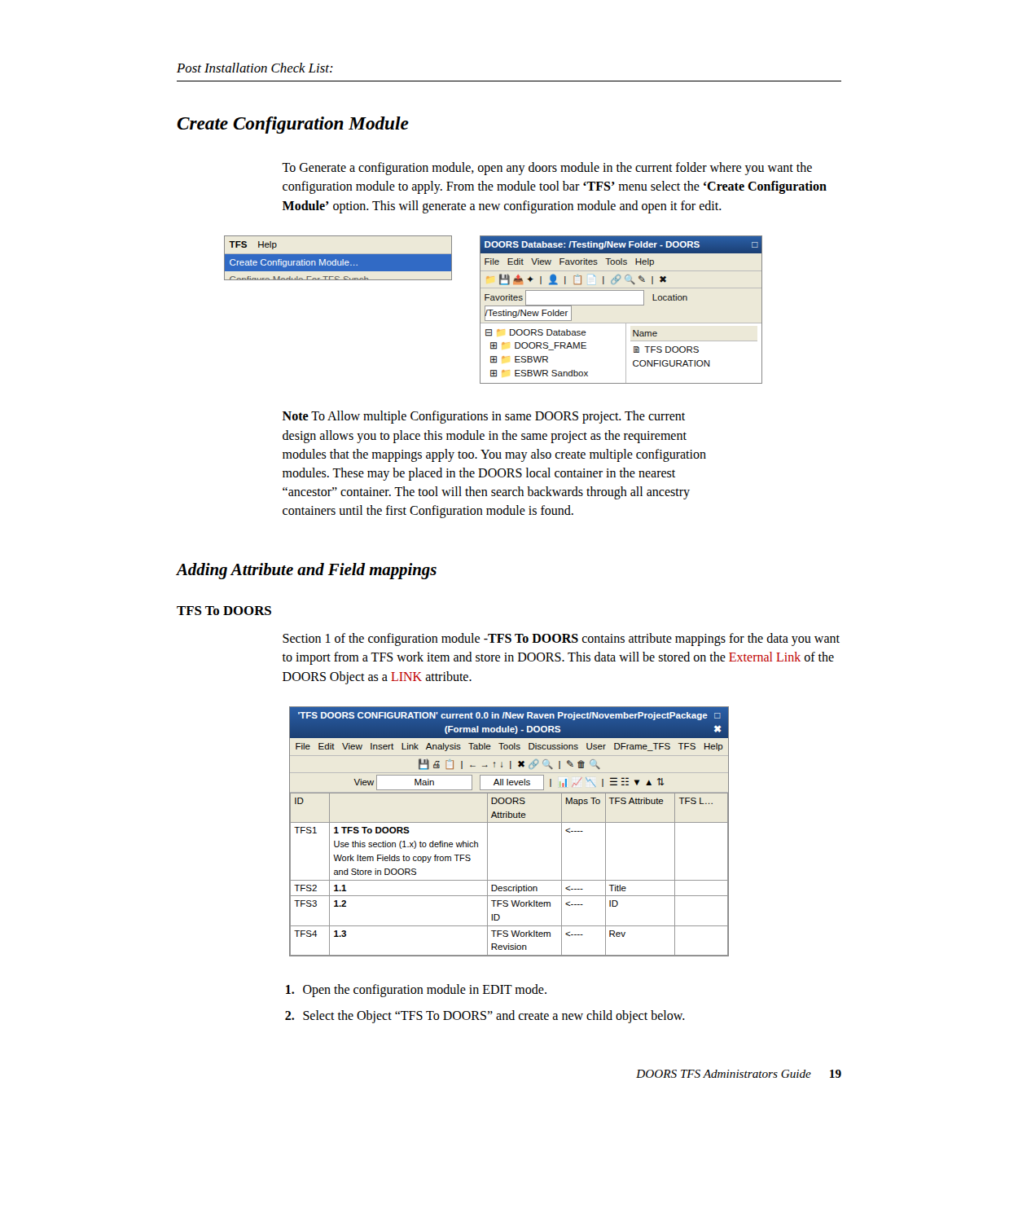Post Installation Check List:
Create Configuration Module
To Generate a configuration module, open any doors module in the current folder where you want the configuration module to apply. From the module tool bar ‘TFS’ menu select the ‘Create Configuration Module’ option. This will generate a new configuration module and open it for edit.
TFS Help
Create Configuration Module…
Configure Module For TFS Synch…
DOORS Database: /Testing/New Folder - DOORS □
File Edit View Favorites Tools Help
📁 💾 📤 ✦ | 👤 | 📋 📄 | 🔗 🔍 ✎ | ✖
Favorites Location /Testing/New Folder
⊟ 📁 DOORS Database
⊞ 📁 DOORS_FRAME
⊞ 📁 ESBWR
⊞ 📁 ESBWR Sandbox
Name
🗎 TFS DOORS CONFIGURATION
Note To Allow multiple Configurations in same DOORS project. The current design allows you to place this module in the same project as the requirement modules that the mappings apply too. You may also create multiple configuration modules. These may be placed in the DOORS local container in the nearest “ancestor” container. The tool will then search backwards through all ancestry containers until the first Configuration module is found.
Adding Attribute and Field mappings
TFS To DOORS
Section 1 of the configuration module -TFS To DOORS contains attribute mappings for the data you want to import from a TFS work item and store in DOORS. This data will be stored on the External Link of the DOORS Object as a LINK attribute.
'TFS DOORS CONFIGURATION' current 0.0 in /New Raven Project/NovemberProjectPackage (Formal module) - DOORS □ ✖
File Edit View Insert Link Analysis Table Tools Discussions User DFrame_TFS TFS Help
💾 🖨 📋 | ← → ↑ ↓ | ✖ 🔗 🔍 | ✎ 🗑 🔍
View Main All levels | 📊 📈 📉 | ☰ ☷ ▼ ▲ ⇅
| ID | | DOORS Attribute | Maps To | TFS Attribute | TFS L… |
| --- | --- | --- | --- | --- | --- |
| TFS1 | 1 TFS To DOORS Use this section (1.x) to define which Work Item Fields to copy from TFS and Store in DOORS | | <---- | | |
| TFS2 | 1.1 | Description | <---- | Title | |
| TFS3 | 1.2 | TFS WorkItem ID | <---- | ID | |
| TFS4 | 1.3 | TFS WorkItem Revision | <---- | Rev | |
Open the configuration module in EDIT mode.
Select the Object “TFS To DOORS” and create a new child object below.
DOORS TFS Administrators Guide 19